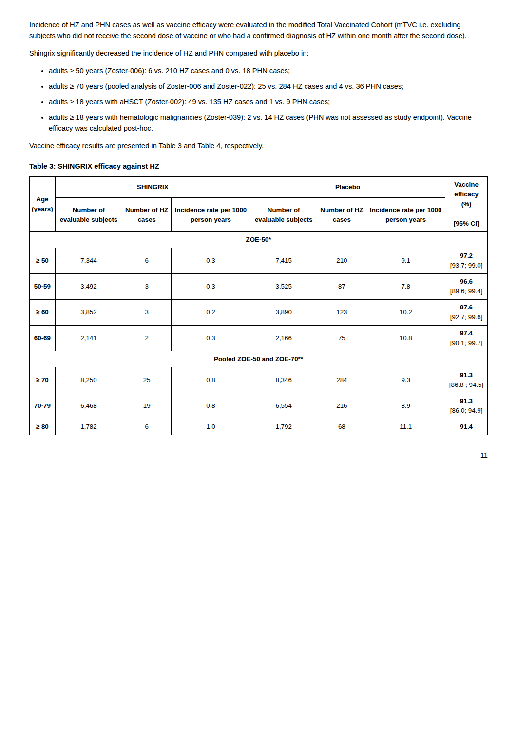Incidence of HZ and PHN cases as well as vaccine efficacy were evaluated in the modified Total Vaccinated Cohort (mTVC i.e. excluding subjects who did not receive the second dose of vaccine or who had a confirmed diagnosis of HZ within one month after the second dose).
Shingrix significantly decreased the incidence of HZ and PHN compared with placebo in:
adults ≥ 50 years (Zoster-006): 6 vs. 210 HZ cases and 0 vs. 18 PHN cases;
adults ≥ 70 years (pooled analysis of Zoster-006 and Zoster-022): 25 vs. 284 HZ cases and 4 vs. 36 PHN cases;
adults ≥ 18 years with aHSCT (Zoster-002): 49 vs. 135 HZ cases and 1 vs. 9 PHN cases;
adults ≥ 18 years with hematologic malignancies (Zoster-039): 2 vs. 14 HZ cases (PHN was not assessed as study endpoint). Vaccine efficacy was calculated post-hoc.
Vaccine efficacy results are presented in Table 3 and Table 4, respectively.
Table 3: SHINGRIX efficacy against HZ
| Age (years) | SHINGRIX | Placebo | Vaccine efficacy (%) [95% CI] |
| --- | --- | --- | --- |
| Number of evaluable subjects | Number of HZ cases | Incidence rate per 1000 person years | Number of evaluable subjects | Number of HZ cases | Incidence rate per 1000 person years |
| ZOE-50* |
| ≥ 50 | 7,344 | 6 | 0.3 | 7,415 | 210 | 9.1 | 97.2 [93.7; 99.0] |
| 50-59 | 3,492 | 3 | 0.3 | 3,525 | 87 | 7.8 | 96.6 [89.6; 99.4] |
| ≥ 60 | 3,852 | 3 | 0.2 | 3,890 | 123 | 10.2 | 97.6 [92.7; 99.6] |
| 60-69 | 2,141 | 2 | 0.3 | 2,166 | 75 | 10.8 | 97.4 [90.1; 99.7] |
| Pooled ZOE-50 and ZOE-70** |
| ≥ 70 | 8,250 | 25 | 0.8 | 8,346 | 284 | 9.3 | 91.3 [86.8 ; 94.5] |
| 70-79 | 6,468 | 19 | 0.8 | 6,554 | 216 | 8.9 | 91.3 [86.0; 94.9] |
| ≥ 80 | 1,782 | 6 | 1.0 | 1,792 | 68 | 11.1 | 91.4 |
11